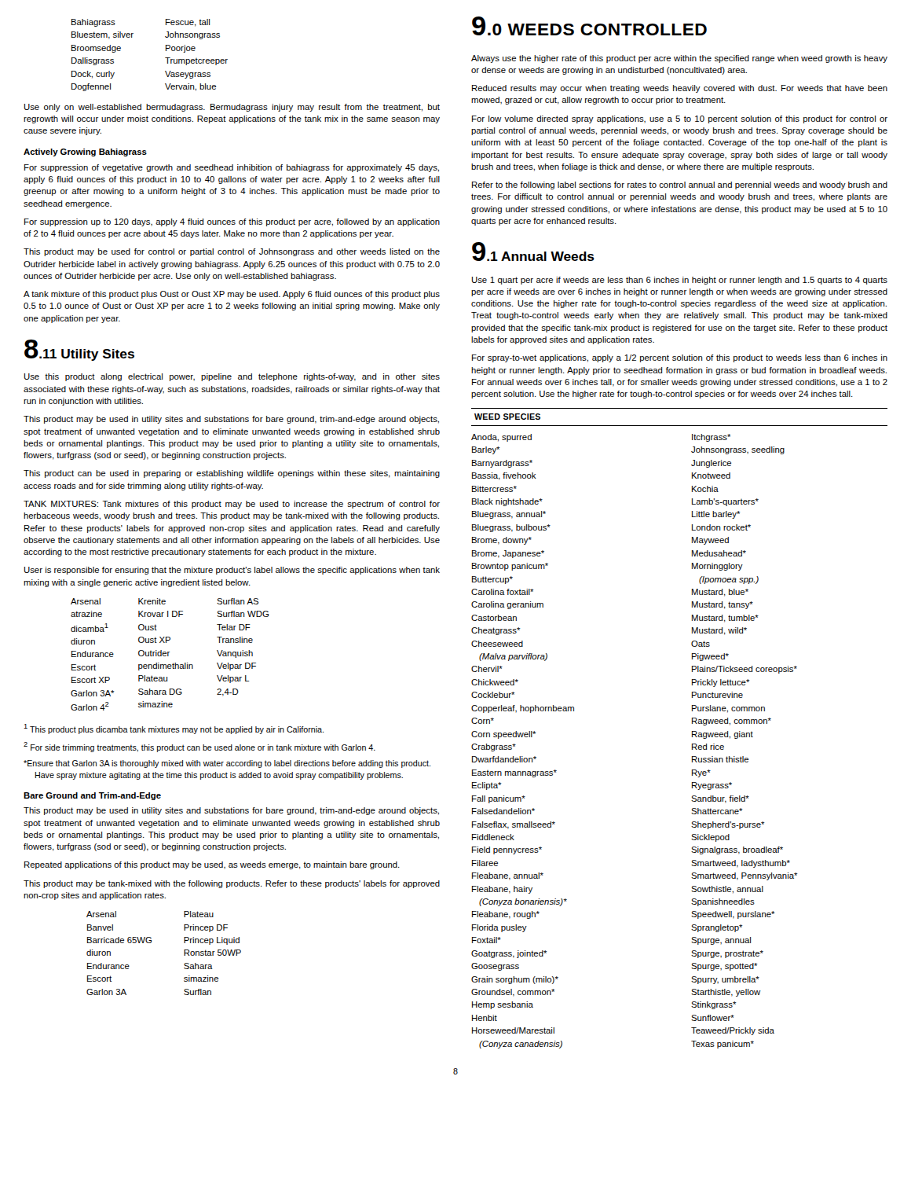Bahiagrass
Bluestem, silver
Broomsedge
Dallisgrass
Dock, curly
Dogfennel
Fescue, tall
Johnsongrass
Poorjoe
Trumpetcreeper
Vaseygrass
Vervain, blue
Use only on well-established bermudagrass. Bermudagrass injury may result from the treatment, but regrowth will occur under moist conditions. Repeat applications of the tank mix in the same season may cause severe injury.
Actively Growing Bahiagrass
For suppression of vegetative growth and seedhead inhibition of bahiagrass for approximately 45 days, apply 6 fluid ounces of this product in 10 to 40 gallons of water per acre. Apply 1 to 2 weeks after full greenup or after mowing to a uniform height of 3 to 4 inches. This application must be made prior to seedhead emergence.
For suppression up to 120 days, apply 4 fluid ounces of this product per acre, followed by an application of 2 to 4 fluid ounces per acre about 45 days later. Make no more than 2 applications per year.
This product may be used for control or partial control of Johnsongrass and other weeds listed on the Outrider herbicide label in actively growing bahiagrass. Apply 6.25 ounces of this product with 0.75 to 2.0 ounces of Outrider herbicide per acre. Use only on well-established bahiagrass.
A tank mixture of this product plus Oust or Oust XP may be used. Apply 6 fluid ounces of this product plus 0.5 to 1.0 ounce of Oust or Oust XP per acre 1 to 2 weeks following an initial spring mowing. Make only one application per year.
8.11 Utility Sites
Use this product along electrical power, pipeline and telephone rights-of-way, and in other sites associated with these rights-of-way, such as substations, roadsides, railroads or similar rights-of-way that run in conjunction with utilities.
This product may be used in utility sites and substations for bare ground, trim-and-edge around objects, spot treatment of unwanted vegetation and to eliminate unwanted weeds growing in established shrub beds or ornamental plantings. This product may be used prior to planting a utility site to ornamentals, flowers, turfgrass (sod or seed), or beginning construction projects.
This product can be used in preparing or establishing wildlife openings within these sites, maintaining access roads and for side trimming along utility rights-of-way.
TANK MIXTURES: Tank mixtures of this product may be used to increase the spectrum of control for herbaceous weeds, woody brush and trees. This product may be tank-mixed with the following products. Refer to these products' labels for approved non-crop sites and application rates. Read and carefully observe the cautionary statements and all other information appearing on the labels of all herbicides. Use according to the most restrictive precautionary statements for each product in the mixture.
User is responsible for ensuring that the mixture product's label allows the specific applications when tank mixing with a single generic active ingredient listed below.
Arsenal
atrazine
dicamba1
diuron
Endurance
Escort
Escort XP
Garlon 3A*
Garlon 42
Krenite
Krovar I DF
Oust
Oust XP
Outrider
pendimethalin
Plateau
Sahara DG
simazine
Surflan AS
Surflan WDG
Telar DF
Transline
Vanquish
Velpar DF
Velpar L
2,4-D
1 This product plus dicamba tank mixtures may not be applied by air in California.
2 For side trimming treatments, this product can be used alone or in tank mixture with Garlon 4.
*Ensure that Garlon 3A is thoroughly mixed with water according to label directions before adding this product. Have spray mixture agitating at the time this product is added to avoid spray compatibility problems.
Bare Ground and Trim-and-Edge
This product may be used in utility sites and substations for bare ground, trim-and-edge around objects, spot treatment of unwanted vegetation and to eliminate unwanted weeds growing in established shrub beds or ornamental plantings. This product may be used prior to planting a utility site to ornamentals, flowers, turfgrass (sod or seed), or beginning construction projects.
Repeated applications of this product may be used, as weeds emerge, to maintain bare ground.
This product may be tank-mixed with the following products. Refer to these products' labels for approved non-crop sites and application rates.
Arsenal
Banvel
Barricade 65WG
diuron
Endurance
Escort
Garlon 3A
Plateau
Princep DF
Princep Liquid
Ronstar 50WP
Sahara
simazine
Surflan
9.0 WEEDS CONTROLLED
Always use the higher rate of this product per acre within the specified range when weed growth is heavy or dense or weeds are growing in an undisturbed (noncultivated) area.
Reduced results may occur when treating weeds heavily covered with dust. For weeds that have been mowed, grazed or cut, allow regrowth to occur prior to treatment.
For low volume directed spray applications, use a 5 to 10 percent solution of this product for control or partial control of annual weeds, perennial weeds, or woody brush and trees. Spray coverage should be uniform with at least 50 percent of the foliage contacted. Coverage of the top one-half of the plant is important for best results. To ensure adequate spray coverage, spray both sides of large or tall woody brush and trees, when foliage is thick and dense, or where there are multiple resprouts.
Refer to the following label sections for rates to control annual and perennial weeds and woody brush and trees. For difficult to control annual or perennial weeds and woody brush and trees, where plants are growing under stressed conditions, or where infestations are dense, this product may be used at 5 to 10 quarts per acre for enhanced results.
9.1 Annual Weeds
Use 1 quart per acre if weeds are less than 6 inches in height or runner length and 1.5 quarts to 4 quarts per acre if weeds are over 6 inches in height or runner length or when weeds are growing under stressed conditions. Use the higher rate for tough-to-control species regardless of the weed size at application. Treat tough-to-control weeds early when they are relatively small. This product may be tank-mixed provided that the specific tank-mix product is registered for use on the target site. Refer to these product labels for approved sites and application rates.
For spray-to-wet applications, apply a 1/2 percent solution of this product to weeds less than 6 inches in height or runner length. Apply prior to seedhead formation in grass or bud formation in broadleaf weeds. For annual weeds over 6 inches tall, or for smaller weeds growing under stressed conditions, use a 1 to 2 percent solution. Use the higher rate for tough-to-control species or for weeds over 24 inches tall.
WEED SPECIES
Anoda, spurred
Barley*
Barnyardgrass*
Bassia, fivehook
Bittercress*
Black nightshade*
Bluegrass, annual*
Bluegrass, bulbous*
Brome, downy*
Brome, Japanese*
Browntop panicum*
Buttercup*
Carolina foxtail*
Carolina geranium
Castorbean
Cheatgrass*
Cheeseweed
(Malva parviflora)
Chervil*
Chickweed*
Cocklebur*
Copperleaf, hophornbeam
Corn*
Corn speedwell*
Crabgrass*
Dwarfdandelion*
Eastern mannagrass*
Eclipta*
Fall panicum*
Falsedandelion*
Falseflax, smallseed*
Fiddleneck
Field pennycress*
Filaree
Fleabane, annual*
Fleabane, hairy
(Conyza bonariensis)*
Fleabane, rough*
Florida pusley
Foxtail*
Goatgrass, jointed*
Goosegrass
Grain sorghum (milo)*
Groundsel, common*
Hemp sesbania
Henbit
Horseweed/Marestail
(Conyza canadensis)
Itchgrass*
Johnsongrass, seedling
Junglerice
Knotweed
Kochia
Lamb's-quarters*
Little barley*
London rocket*
Mayweed
Medusahead*
Morningglory
(Ipomoea spp.)
Mustard, blue*
Mustard, tansy*
Mustard, tumble*
Mustard, wild*
Oats
Pigweed*
Plains/Tickseed coreopsis*
Prickly lettuce*
Puncturevine
Purslane, common
Ragweed, common*
Ragweed, giant
Red rice
Russian thistle
Rye*
Ryegrass*
Sandbur, field*
Shattercane*
Shepherd's-purse*
Sicklepod
Signalgrass, broadleaf*
Smartweed, ladysthumb*
Smartweed, Pennsylvania*
Sowthistle, annual
Spanishneedles
Speedwell, purslane*
Sprangletop*
Spurge, annual
Spurge, prostrate*
Spurge, spotted*
Spurry, umbrella*
Starthistle, yellow
Stinkgrass*
Sunflower*
Teaweed/Prickly sida
Texas panicum*
8